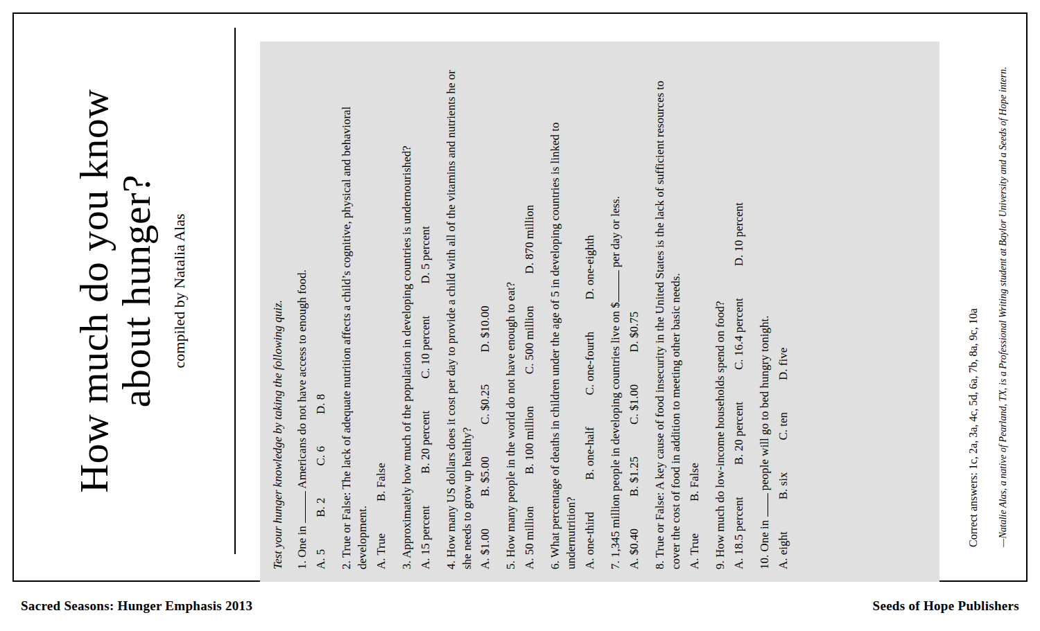How much do you know
about hunger?
compiled by Natalia Alas
Test your hunger knowledge by taking the following quiz.
One in Americans do not have access to enough food.
A. 5 B. 2 C. 6 D. 8
True or False: The lack of adequate nutrition affects a child’s cognitive, physical and behavioral development.
A. True B. False
Approximately how much of the population in developing countries is undernourished?
A. 15 percent B. 20 percent C. 10 percent D. 5 percent
How many US dollars does it cost per day to provide a child with all of the vitamins and nutrients he or she needs to grow up healthy?
A. $1.00 B. $5.00 C. $0.25 D. $10.00
How many people in the world do not have enough to eat?
A. 50 million B. 100 million C. 500 million D. 870 million
What percentage of deaths in children under the age of 5 in developing countries is linked to undernutrition?
A. one-third B. one-half C. one-fourth D. one-eighth
1,345 million people in developing countries live on $ per day or less.
A. $0.40 B. $1.25 C. $1.00 D. $0.75
True or False: A key cause of food insecurity in the United States is the lack of sufficient resources to cover the cost of food in addition to meeting other basic needs.
A. True B. False
How much do low-income households spend on food?
A. 18.5 percent B. 20 percent C. 16.4 percent D. 10 percent
One in people will go to bed hungry tonight.
A. eight B. six C. ten D. five
Correct answers: 1c, 2a, 3a, 4c, 5d, 6a, 7b, 8a, 9c, 10a
—Natalie Alas, a native of Pearland, TX, is a Professional Writing student at Baylor University and a Seeds of Hope intern.
Sacred Seasons: Hunger Emphasis 2013
Seeds of Hope Publishers